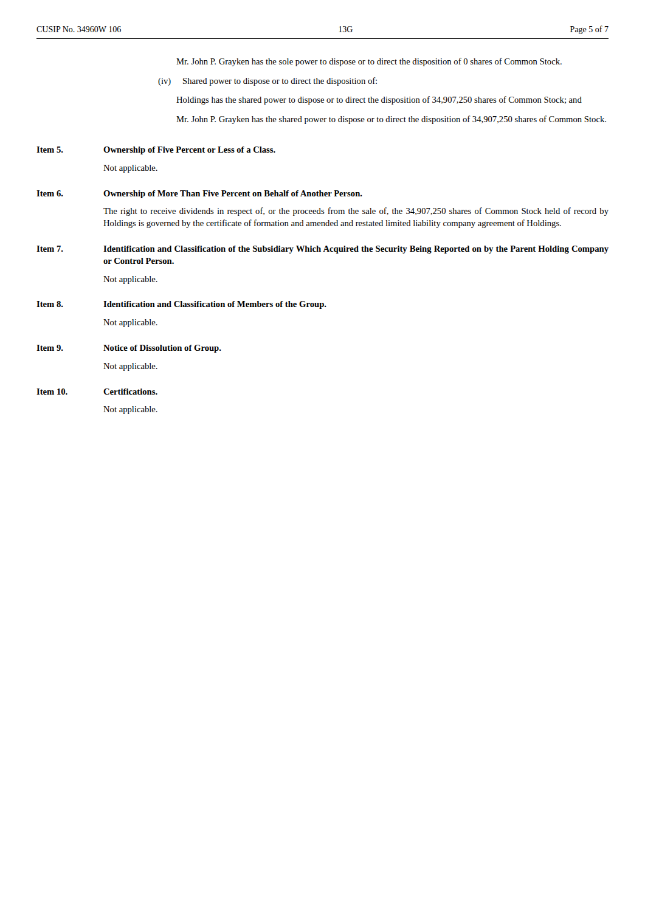CUSIP No. 34960W 106
13G
Page 5 of 7
Mr. John P. Grayken has the sole power to dispose or to direct the disposition of 0 shares of Common Stock.
(iv)
Shared power to dispose or to direct the disposition of:
Holdings has the shared power to dispose or to direct the disposition of 34,907,250 shares of Common Stock; and
Mr. John P. Grayken has the shared power to dispose or to direct the disposition of 34,907,250 shares of Common Stock.
Item 5.
Ownership of Five Percent or Less of a Class.
Not applicable.
Item 6.
Ownership of More Than Five Percent on Behalf of Another Person.
The right to receive dividends in respect of, or the proceeds from the sale of, the 34,907,250 shares of Common Stock held of record by Holdings is governed by the certificate of formation and amended and restated limited liability company agreement of Holdings.
Item 7.
Identification and Classification of the Subsidiary Which Acquired the Security Being Reported on by the Parent Holding Company or Control Person.
Not applicable.
Item 8.
Identification and Classification of Members of the Group.
Not applicable.
Item 9.
Notice of Dissolution of Group.
Not applicable.
Item 10.
Certifications.
Not applicable.